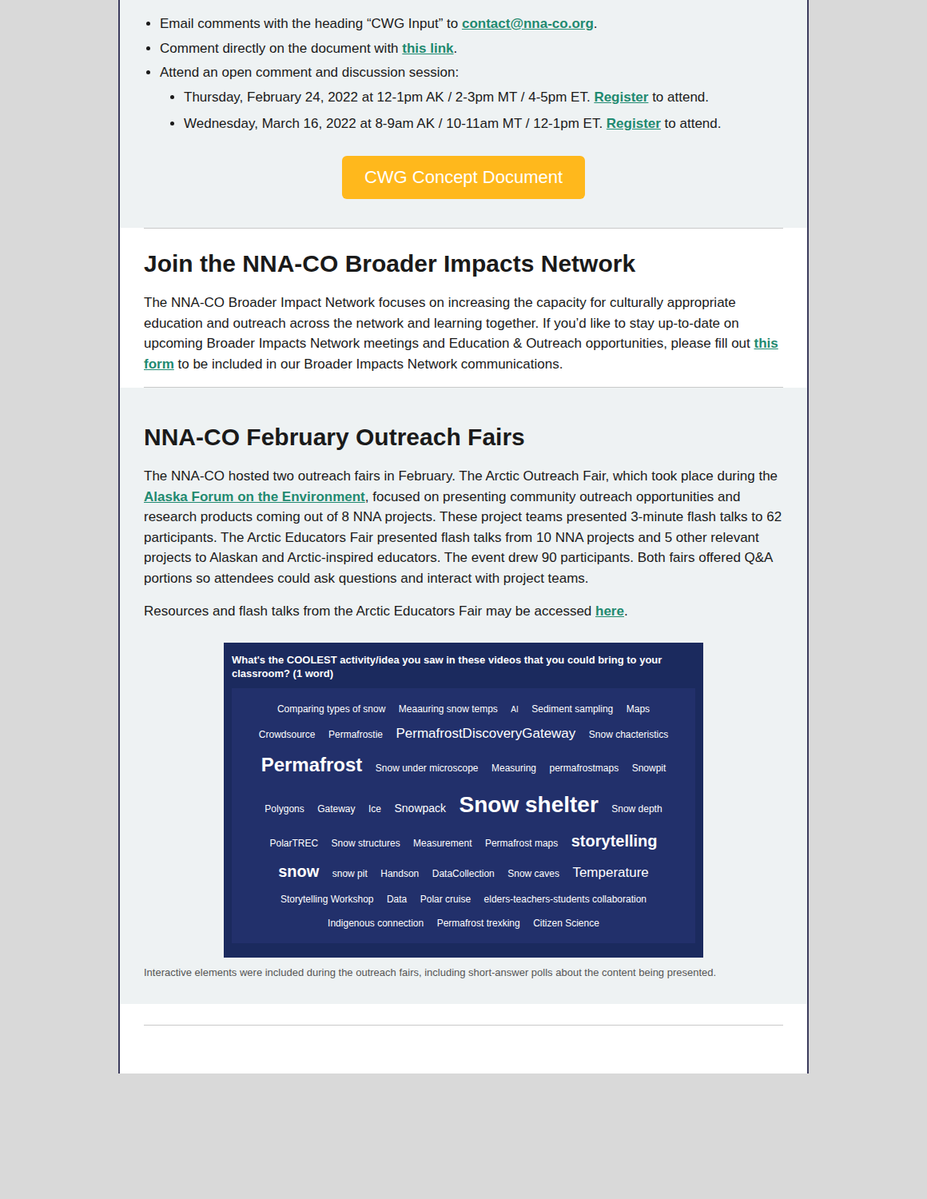Email comments with the heading “CWG Input” to contact@nna-co.org.
Comment directly on the document with this link.
Attend an open comment and discussion session:
Thursday, February 24, 2022 at 12-1pm AK / 2-3pm MT / 4-5pm ET. Register to attend.
Wednesday, March 16, 2022 at 8-9am AK / 10-11am MT / 12-1pm ET. Register to attend.
CWG Concept Document
Join the NNA-CO Broader Impacts Network
The NNA-CO Broader Impact Network focuses on increasing the capacity for culturally appropriate education and outreach across the network and learning together. If you’d like to stay up-to-date on upcoming Broader Impacts Network meetings and Education & Outreach opportunities, please fill out this form to be included in our Broader Impacts Network communications.
NNA-CO February Outreach Fairs
The NNA-CO hosted two outreach fairs in February. The Arctic Outreach Fair, which took place during the Alaska Forum on the Environment, focused on presenting community outreach opportunities and research products coming out of 8 NNA projects. These project teams presented 3-minute flash talks to 62 participants. The Arctic Educators Fair presented flash talks from 10 NNA projects and 5 other relevant projects to Alaskan and Arctic-inspired educators. The event drew 90 participants. Both fairs offered Q&A portions so attendees could ask questions and interact with project teams.
Resources and flash talks from the Arctic Educators Fair may be accessed here.
What's the COOLEST activity/idea you saw in these videos that you could bring to your classroom? (1 word)
Comparing types of snow Meaauring snow temps AI Sediment sampling Maps Crowdsource Permafrostie PermafrostDiscoveryGateway Snow chacteristics Permafrost Snow under microscope Measuring permafrostmaps Snowpit Polygons Gateway Ice Snowpack Snow shelter Snow depth PolarTREC Snow structures Measurement Permafrost maps storytelling snow snow pit Handson DataCollection Snow caves Temperature Storytelling Workshop Data Polar cruise elders-teachers-students collaboration Indigenous connection Permafrost trexking Citizen Science
Interactive elements were included during the outreach fairs, including short-answer polls about the content being presented.